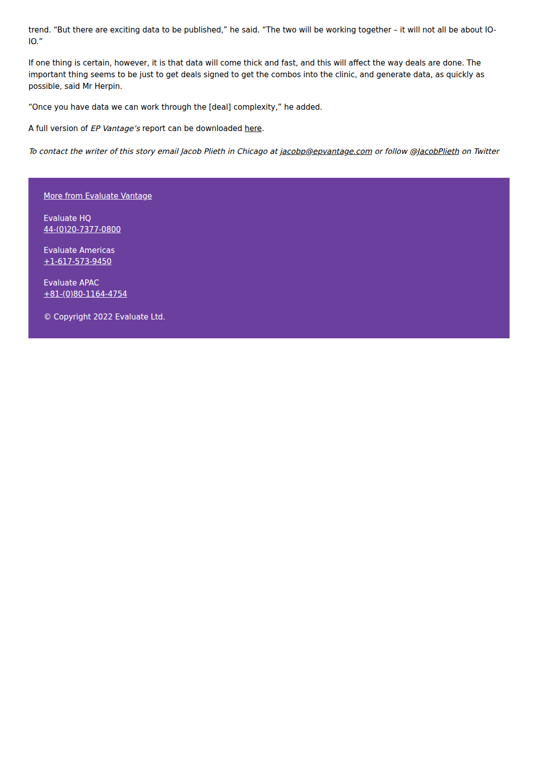trend. “But there are exciting data to be published,” he said. “The two will be working together – it will not all be about IO-IO.”
If one thing is certain, however, it is that data will come thick and fast, and this will affect the way deals are done. The important thing seems to be just to get deals signed to get the combos into the clinic, and generate data, as quickly as possible, said Mr Herpin.
“Once you have data we can work through the [deal] complexity,” he added.
A full version of EP Vantage’s report can be downloaded here.
To contact the writer of this story email Jacob Plieth in Chicago at jacobp@epvantage.com or follow @JacobPlieth on Twitter
More from Evaluate Vantage
Evaluate HQ
44-(0)20-7377-0800
Evaluate Americas
+1-617-573-9450
Evaluate APAC
+81-(0)80-1164-4754
© Copyright 2022 Evaluate Ltd.